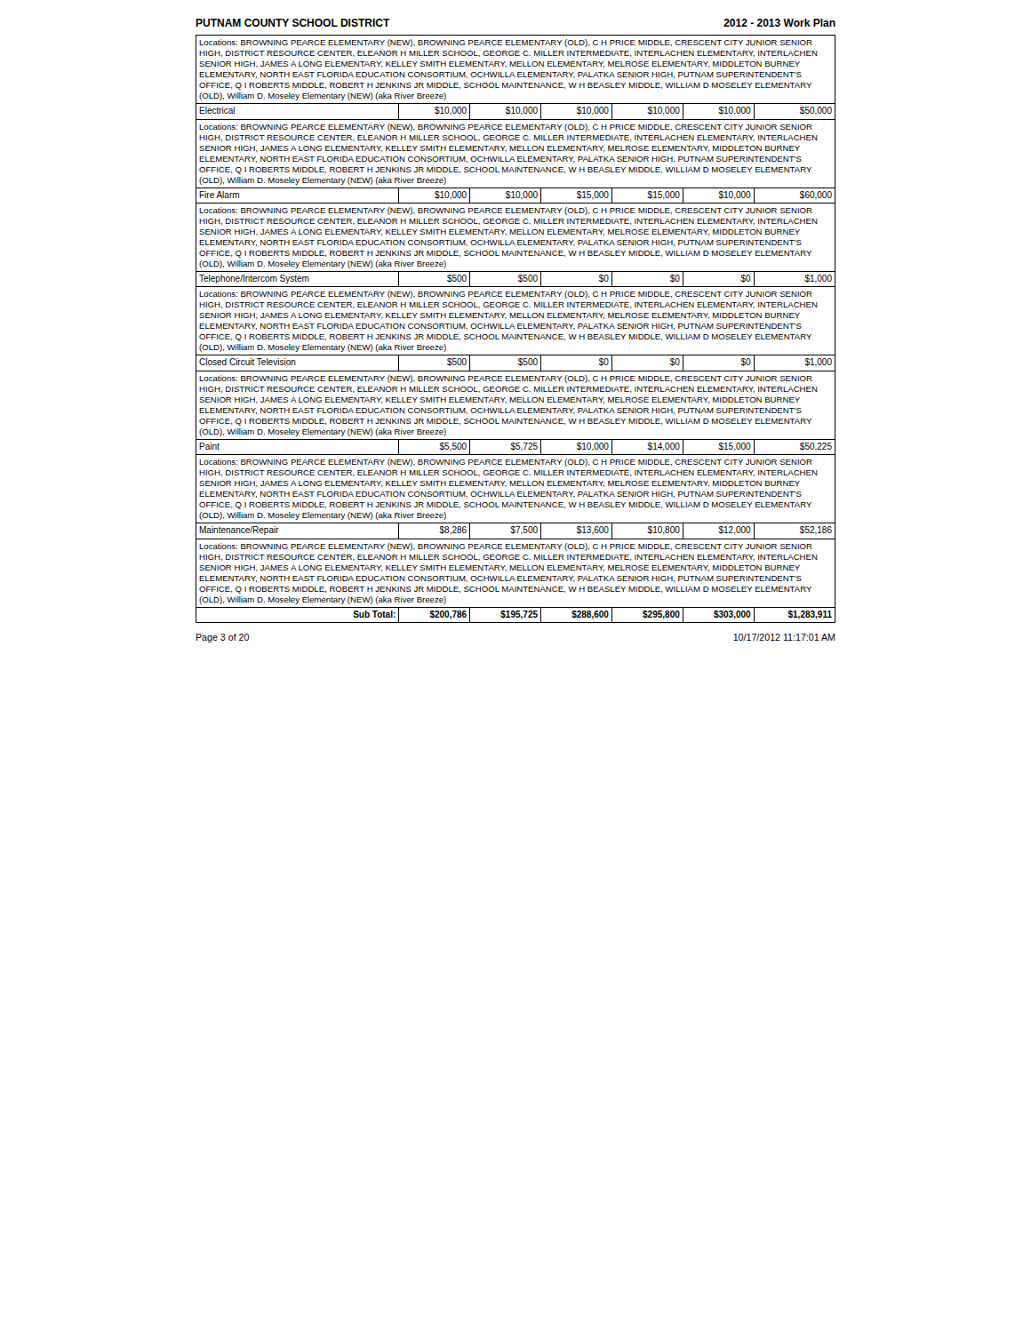PUTNAM COUNTY SCHOOL DISTRICT
2012 - 2013 Work Plan
| Locations: BROWNING PEARCE ELEMENTARY (NEW), BROWNING PEARCE ELEMENTARY (OLD), C H PRICE MIDDLE, CRESCENT CITY JUNIOR SENIOR HIGH, DISTRICT RESOURCE CENTER, ELEANOR H MILLER SCHOOL, GEORGE C. MILLER INTERMEDIATE, INTERLACHEN ELEMENTARY, INTERLACHEN SENIOR HIGH, JAMES A LONG ELEMENTARY, KELLEY SMITH ELEMENTARY, MELLON ELEMENTARY, MELROSE ELEMENTARY, MIDDLETON BURNEY ELEMENTARY, NORTH EAST FLORIDA EDUCATION CONSORTIUM, OCHWILLA ELEMENTARY, PALATKA SENIOR HIGH, PUTNAM SUPERINTENDENT'S OFFICE, Q I ROBERTS MIDDLE, ROBERT H JENKINS JR MIDDLE, SCHOOL MAINTENANCE, W H BEASLEY MIDDLE, WILLIAM D MOSELEY ELEMENTARY (OLD), William D. Moseley Elementary (NEW) (aka River Breeze) |
| Electrical | $10,000 | $10,000 | $10,000 | $10,000 | $10,000 | $50,000 |
| Locations: BROWNING PEARCE ELEMENTARY (NEW), BROWNING PEARCE ELEMENTARY (OLD), C H PRICE MIDDLE, CRESCENT CITY JUNIOR SENIOR HIGH, DISTRICT RESOURCE CENTER, ELEANOR H MILLER SCHOOL, GEORGE C. MILLER INTERMEDIATE, INTERLACHEN ELEMENTARY, INTERLACHEN SENIOR HIGH, JAMES A LONG ELEMENTARY, KELLEY SMITH ELEMENTARY, MELLON ELEMENTARY, MELROSE ELEMENTARY, MIDDLETON BURNEY ELEMENTARY, NORTH EAST FLORIDA EDUCATION CONSORTIUM, OCHWILLA ELEMENTARY, PALATKA SENIOR HIGH, PUTNAM SUPERINTENDENT'S OFFICE, Q I ROBERTS MIDDLE, ROBERT H JENKINS JR MIDDLE, SCHOOL MAINTENANCE, W H BEASLEY MIDDLE, WILLIAM D MOSELEY ELEMENTARY (OLD), William D. Moseley Elementary (NEW) (aka River Breeze) |
| Fire Alarm | $10,000 | $10,000 | $15,000 | $15,000 | $10,000 | $60,000 |
| Locations: BROWNING PEARCE ELEMENTARY (NEW), BROWNING PEARCE ELEMENTARY (OLD), C H PRICE MIDDLE, CRESCENT CITY JUNIOR SENIOR HIGH, DISTRICT RESOURCE CENTER, ELEANOR H MILLER SCHOOL, GEORGE C. MILLER INTERMEDIATE, INTERLACHEN ELEMENTARY, INTERLACHEN SENIOR HIGH, JAMES A LONG ELEMENTARY, KELLEY SMITH ELEMENTARY, MELLON ELEMENTARY, MELROSE ELEMENTARY, MIDDLETON BURNEY ELEMENTARY, NORTH EAST FLORIDA EDUCATION CONSORTIUM, OCHWILLA ELEMENTARY, PALATKA SENIOR HIGH, PUTNAM SUPERINTENDENT'S OFFICE, Q I ROBERTS MIDDLE, ROBERT H JENKINS JR MIDDLE, SCHOOL MAINTENANCE, W H BEASLEY MIDDLE, WILLIAM D MOSELEY ELEMENTARY (OLD), William D. Moseley Elementary (NEW) (aka River Breeze) |
| Telephone/Intercom System | $500 | $500 | $0 | $0 | $0 | $1,000 |
| Locations: BROWNING PEARCE ELEMENTARY (NEW), BROWNING PEARCE ELEMENTARY (OLD), C H PRICE MIDDLE, CRESCENT CITY JUNIOR SENIOR HIGH, DISTRICT RESOURCE CENTER, ELEANOR H MILLER SCHOOL, GEORGE C. MILLER INTERMEDIATE, INTERLACHEN ELEMENTARY, INTERLACHEN SENIOR HIGH, JAMES A LONG ELEMENTARY, KELLEY SMITH ELEMENTARY, MELLON ELEMENTARY, MELROSE ELEMENTARY, MIDDLETON BURNEY ELEMENTARY, NORTH EAST FLORIDA EDUCATION CONSORTIUM, OCHWILLA ELEMENTARY, PALATKA SENIOR HIGH, PUTNAM SUPERINTENDENT'S OFFICE, Q I ROBERTS MIDDLE, ROBERT H JENKINS JR MIDDLE, SCHOOL MAINTENANCE, W H BEASLEY MIDDLE, WILLIAM D MOSELEY ELEMENTARY (OLD), William D. Moseley Elementary (NEW) (aka River Breeze) |
| Closed Circuit Television | $500 | $500 | $0 | $0 | $0 | $1,000 |
| Locations: BROWNING PEARCE ELEMENTARY (NEW), BROWNING PEARCE ELEMENTARY (OLD), C H PRICE MIDDLE, CRESCENT CITY JUNIOR SENIOR HIGH, DISTRICT RESOURCE CENTER, ELEANOR H MILLER SCHOOL, GEORGE C. MILLER INTERMEDIATE, INTERLACHEN ELEMENTARY, INTERLACHEN SENIOR HIGH, JAMES A LONG ELEMENTARY, KELLEY SMITH ELEMENTARY, MELLON ELEMENTARY, MELROSE ELEMENTARY, MIDDLETON BURNEY ELEMENTARY, NORTH EAST FLORIDA EDUCATION CONSORTIUM, OCHWILLA ELEMENTARY, PALATKA SENIOR HIGH, PUTNAM SUPERINTENDENT'S OFFICE, Q I ROBERTS MIDDLE, ROBERT H JENKINS JR MIDDLE, SCHOOL MAINTENANCE, W H BEASLEY MIDDLE, WILLIAM D MOSELEY ELEMENTARY (OLD), William D. Moseley Elementary (NEW) (aka River Breeze) |
| Paint | $5,500 | $5,725 | $10,000 | $14,000 | $15,000 | $50,225 |
| Locations: BROWNING PEARCE ELEMENTARY (NEW), BROWNING PEARCE ELEMENTARY (OLD), C H PRICE MIDDLE, CRESCENT CITY JUNIOR SENIOR HIGH, DISTRICT RESOURCE CENTER, ELEANOR H MILLER SCHOOL, GEORGE C. MILLER INTERMEDIATE, INTERLACHEN ELEMENTARY, INTERLACHEN SENIOR HIGH, JAMES A LONG ELEMENTARY, KELLEY SMITH ELEMENTARY, MELLON ELEMENTARY, MELROSE ELEMENTARY, MIDDLETON BURNEY ELEMENTARY, NORTH EAST FLORIDA EDUCATION CONSORTIUM, OCHWILLA ELEMENTARY, PALATKA SENIOR HIGH, PUTNAM SUPERINTENDENT'S OFFICE, Q I ROBERTS MIDDLE, ROBERT H JENKINS JR MIDDLE, SCHOOL MAINTENANCE, W H BEASLEY MIDDLE, WILLIAM D MOSELEY ELEMENTARY (OLD), William D. Moseley Elementary (NEW) (aka River Breeze) |
| Maintenance/Repair | $8,286 | $7,500 | $13,600 | $10,800 | $12,000 | $52,186 |
| Locations: BROWNING PEARCE ELEMENTARY (NEW), BROWNING PEARCE ELEMENTARY (OLD), C H PRICE MIDDLE, CRESCENT CITY JUNIOR SENIOR HIGH, DISTRICT RESOURCE CENTER, ELEANOR H MILLER SCHOOL, GEORGE C. MILLER INTERMEDIATE, INTERLACHEN ELEMENTARY, INTERLACHEN SENIOR HIGH, JAMES A LONG ELEMENTARY, KELLEY SMITH ELEMENTARY, MELLON ELEMENTARY, MELROSE ELEMENTARY, MIDDLETON BURNEY ELEMENTARY, NORTH EAST FLORIDA EDUCATION CONSORTIUM, OCHWILLA ELEMENTARY, PALATKA SENIOR HIGH, PUTNAM SUPERINTENDENT'S OFFICE, Q I ROBERTS MIDDLE, ROBERT H JENKINS JR MIDDLE, SCHOOL MAINTENANCE, W H BEASLEY MIDDLE, WILLIAM D MOSELEY ELEMENTARY (OLD), William D. Moseley Elementary (NEW) (aka River Breeze) |
| Sub Total: | $200,786 | $195,725 | $288,600 | $295,800 | $303,000 | $1,283,911 |
Page 3 of 20
10/17/2012 11:17:01 AM